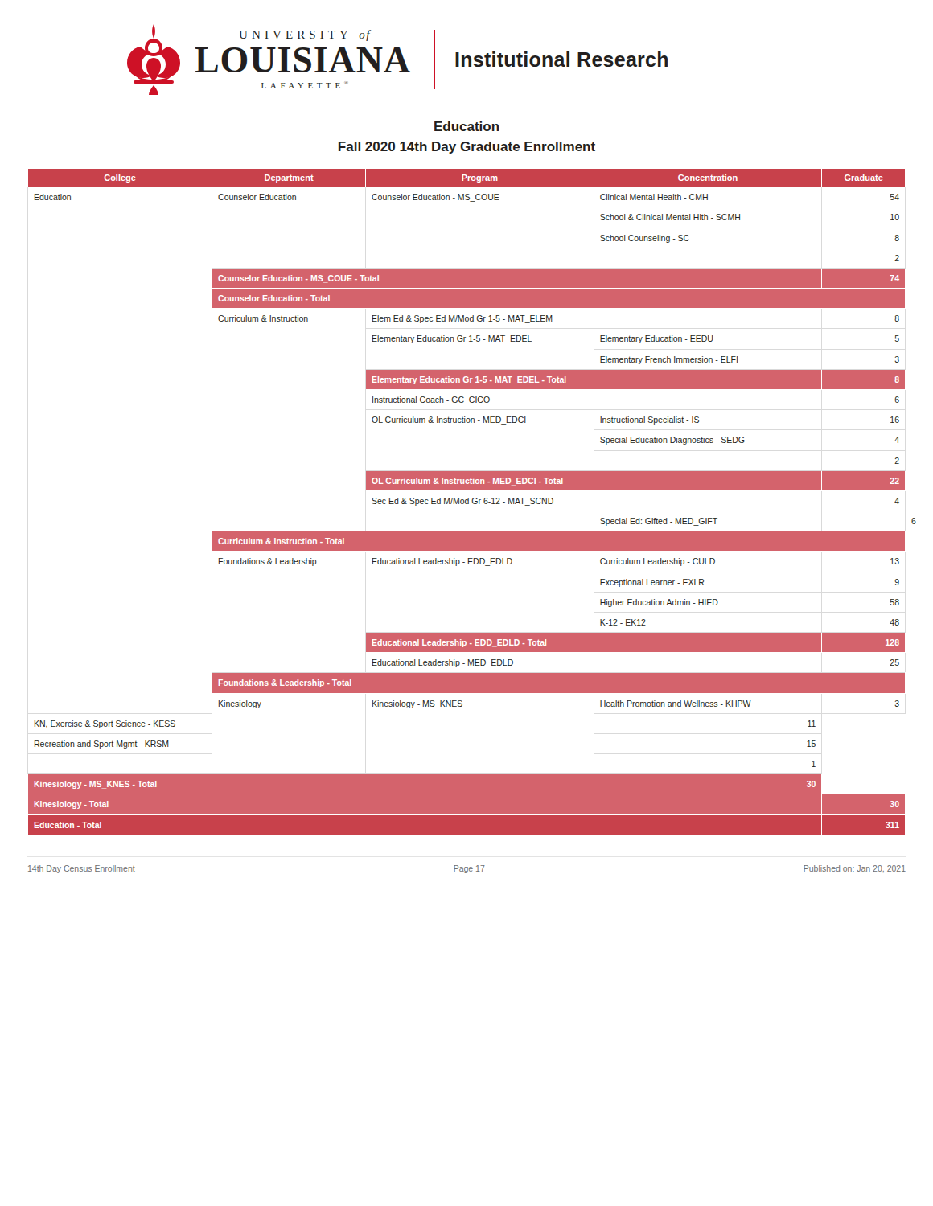UNIVERSITY of LOUISIANA LAFAYETTE®
Institutional Research
Education Fall 2020 14th Day Graduate Enrollment
| College | Department | Program | Concentration | Graduate |
| --- | --- | --- | --- | --- |
| Education | Counselor Education | Counselor Education - MS_COUE | Clinical Mental Health - CMH | 54 |
| School & Clinical Mental Hlth - SCMH | 10 |
| School Counseling - SC | 8 |
| | 2 |
| Counselor Education - MS_COUE - Total | 74 |
| Counselor Education - Total | 74 |
| Curriculum & Instruction | Elem Ed & Spec Ed M/Mod Gr 1-5 - MAT_ELEM | | 8 |
| Elementary Education Gr 1-5 - MAT_EDEL | Elementary Education - EEDU | 5 |
| Elementary French Immersion - ELFI | 3 |
| Elementary Education Gr 1-5 - MAT_EDEL - Total | 8 |
| Instructional Coach - GC_CICO | | 6 |
| OL Curriculum & Instruction - MED_EDCI | Instructional Specialist - IS | 16 |
| Special Education Diagnostics - SEDG | 4 |
| | 2 |
| OL Curriculum & Instruction - MED_EDCI - Total | 22 |
| Sec Ed & Spec Ed M/Mod Gr 6-12 - MAT_SCND | | 4 |
| | | Special Ed: Gifted - MED_GIFT | | 6 |
| Curriculum & Instruction - Total | 54 |
| Foundations & Leadership | Educational Leadership - EDD_EDLD | Curriculum Leadership - CULD | 13 |
| Exceptional Learner - EXLR | 9 |
| Higher Education Admin - HIED | 58 |
| K-12 - EK12 | 48 |
| Educational Leadership - EDD_EDLD - Total | 128 |
| Educational Leadership - MED_EDLD | | 25 |
| Foundations & Leadership - Total | 153 |
| Kinesiology | Kinesiology - MS_KNES | Health Promotion and Wellness - KHPW | 3 |
| KN, Exercise & Sport Science - KESS | 11 |
| Recreation and Sport Mgmt - KRSM | 15 |
| | 1 |
| Kinesiology - MS_KNES - Total | 30 |
| Kinesiology - Total | 30 |
| Education - Total | 311 |
14th Day Census Enrollment
Page 17
Published on: Jan 20, 2021